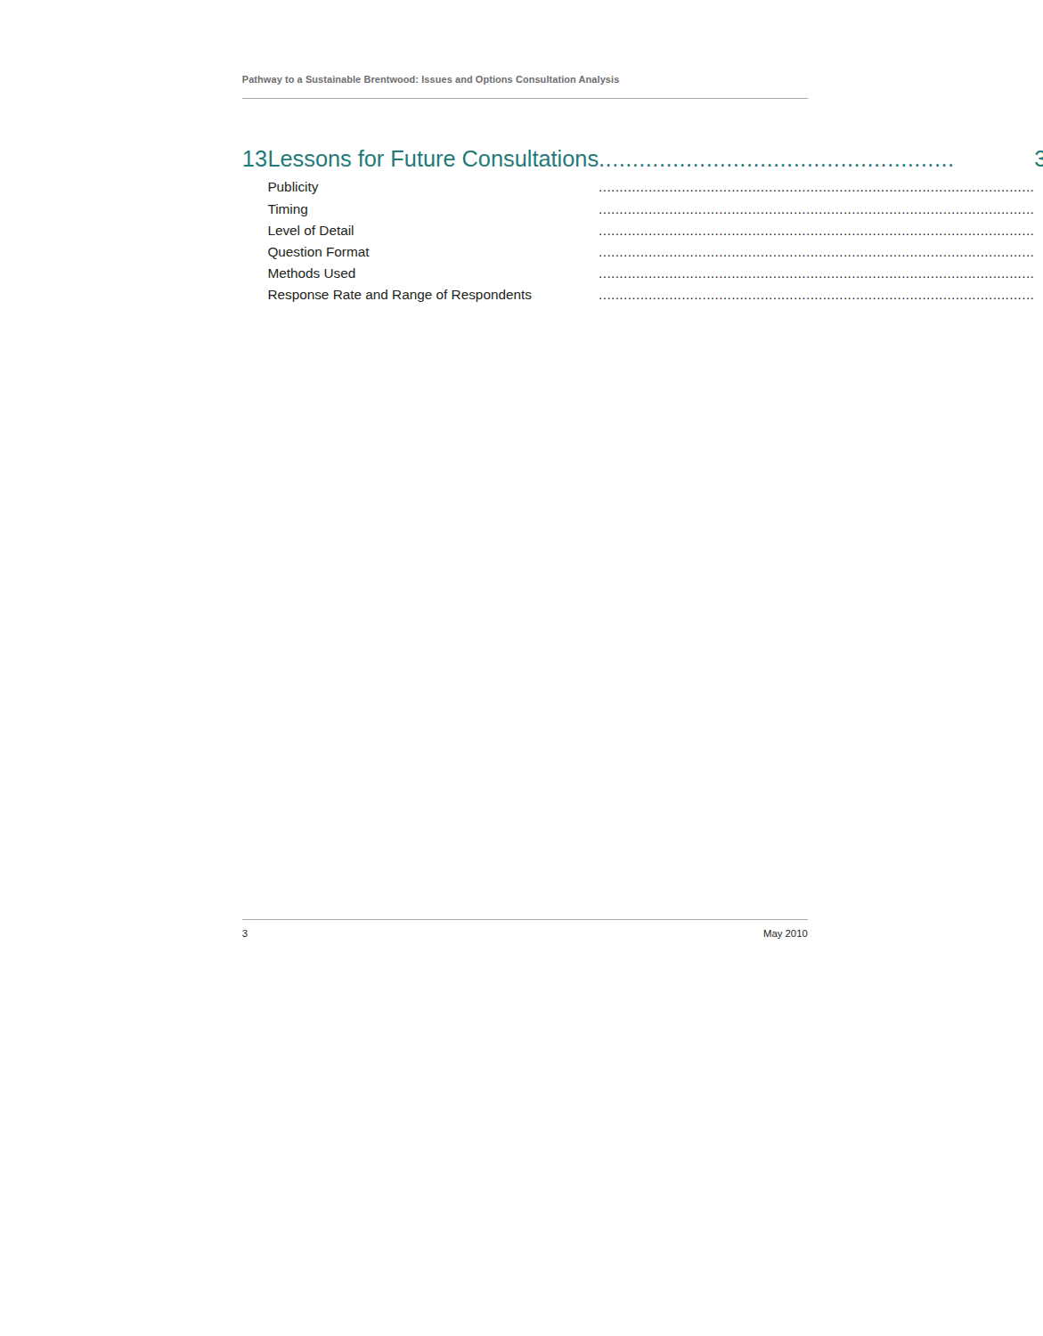Pathway to a Sustainable Brentwood: Issues and Options Consultation Analysis
| 13 | Lessons for Future Consultations | ..................................................... | 33 |
| | Publicity | ......................................................................................................... | 33 |
| | Timing | ......................................................................................................... | 33 |
| | Level of Detail | ......................................................................................................... | 33 |
| | Question Format | ......................................................................................................... | 34 |
| | Methods Used | ......................................................................................................... | 34 |
| | Response Rate and Range of Respondents | ......................................................................................................... | 34 |
3
May 2010